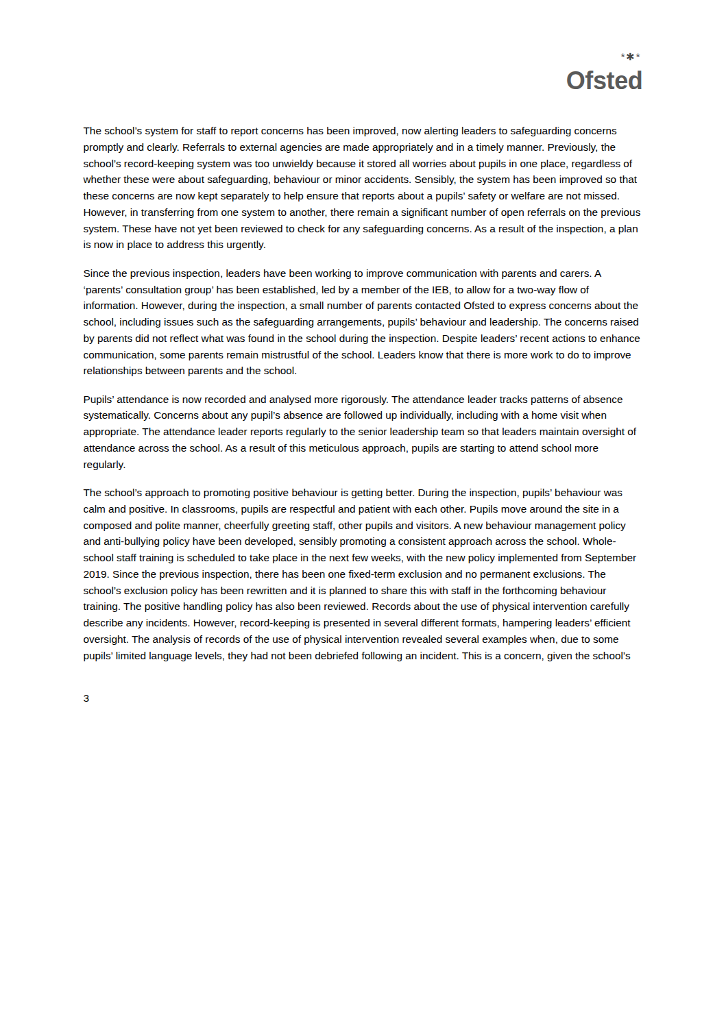*✱* Ofsted
The school’s system for staff to report concerns has been improved, now alerting leaders to safeguarding concerns promptly and clearly. Referrals to external agencies are made appropriately and in a timely manner. Previously, the school’s record-keeping system was too unwieldy because it stored all worries about pupils in one place, regardless of whether these were about safeguarding, behaviour or minor accidents. Sensibly, the system has been improved so that these concerns are now kept separately to help ensure that reports about a pupils’ safety or welfare are not missed. However, in transferring from one system to another, there remain a significant number of open referrals on the previous system. These have not yet been reviewed to check for any safeguarding concerns. As a result of the inspection, a plan is now in place to address this urgently.
Since the previous inspection, leaders have been working to improve communication with parents and carers. A ‘parents’ consultation group’ has been established, led by a member of the IEB, to allow for a two-way flow of information. However, during the inspection, a small number of parents contacted Ofsted to express concerns about the school, including issues such as the safeguarding arrangements, pupils’ behaviour and leadership. The concerns raised by parents did not reflect what was found in the school during the inspection. Despite leaders’ recent actions to enhance communication, some parents remain mistrustful of the school. Leaders know that there is more work to do to improve relationships between parents and the school.
Pupils’ attendance is now recorded and analysed more rigorously. The attendance leader tracks patterns of absence systematically. Concerns about any pupil’s absence are followed up individually, including with a home visit when appropriate. The attendance leader reports regularly to the senior leadership team so that leaders maintain oversight of attendance across the school. As a result of this meticulous approach, pupils are starting to attend school more regularly.
The school’s approach to promoting positive behaviour is getting better. During the inspection, pupils’ behaviour was calm and positive. In classrooms, pupils are respectful and patient with each other. Pupils move around the site in a composed and polite manner, cheerfully greeting staff, other pupils and visitors. A new behaviour management policy and anti-bullying policy have been developed, sensibly promoting a consistent approach across the school. Whole-school staff training is scheduled to take place in the next few weeks, with the new policy implemented from September 2019. Since the previous inspection, there has been one fixed-term exclusion and no permanent exclusions. The school’s exclusion policy has been rewritten and it is planned to share this with staff in the forthcoming behaviour training. The positive handling policy has also been reviewed. Records about the use of physical intervention carefully describe any incidents. However, record-keeping is presented in several different formats, hampering leaders’ efficient oversight. The analysis of records of the use of physical intervention revealed several examples when, due to some pupils’ limited language levels, they had not been debriefed following an incident. This is a concern, given the school’s
3